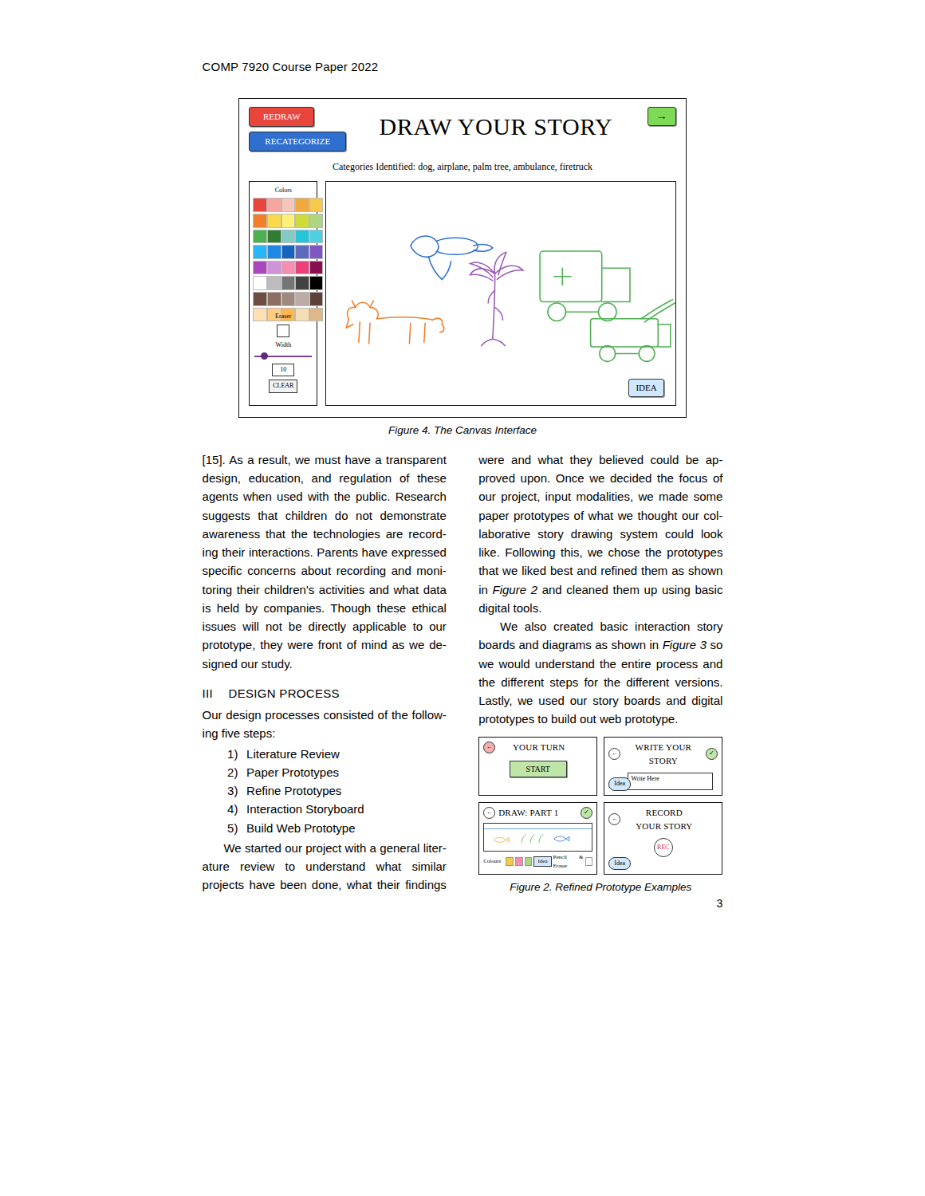COMP 7920 Course Paper 2022
REDRAW
RECATEGORIZE
DRAW YOUR STORY
→
Categories Identified: dog, airplane, palm tree, ambulance, firetruck
Colors
Eraser
Width
10
CLEAR
IDEA
Figure 4. The Canvas Interface
[15]. As a result, we must have a transparent design, education, and regulation of these agents when used with the public. Research suggests that children do not demonstrate awareness that the technologies are recording their interactions. Parents have expressed specific concerns about recording and monitoring their children's activities and what data is held by companies. Though these ethical issues will not be directly applicable to our prototype, they were front of mind as we designed our study.
IIIDESIGN PROCESS
Our design processes consisted of the following five steps:
Literature Review
Paper Prototypes
Refine Prototypes
Interaction Storyboard
Build Web Prototype
We started our project with a general literature review to understand what similar projects have been done, what their findings were and what they believed could be approved upon. Once we decided the focus of our project, input modalities, we made some paper prototypes of what we thought our collaborative story drawing system could look like. Following this, we chose the prototypes that we liked best and refined them as shown in Figure 2 and cleaned them up using basic digital tools.
We also created basic interaction story boards and diagrams as shown in Figure 3 so we would understand the entire process and the different steps for the different versions. Lastly, we used our story boards and digital prototypes to build out web prototype.
←
YOUR TURN
START
←
WRITE YOUR STORY
✓
Write Here
Idea
←
DRAW: PART 1
✓
Colours Idea Pencil & Eraser
←
RECORD
YOUR STORY
REC
Idea
Figure 2. Refined Prototype Examples
3